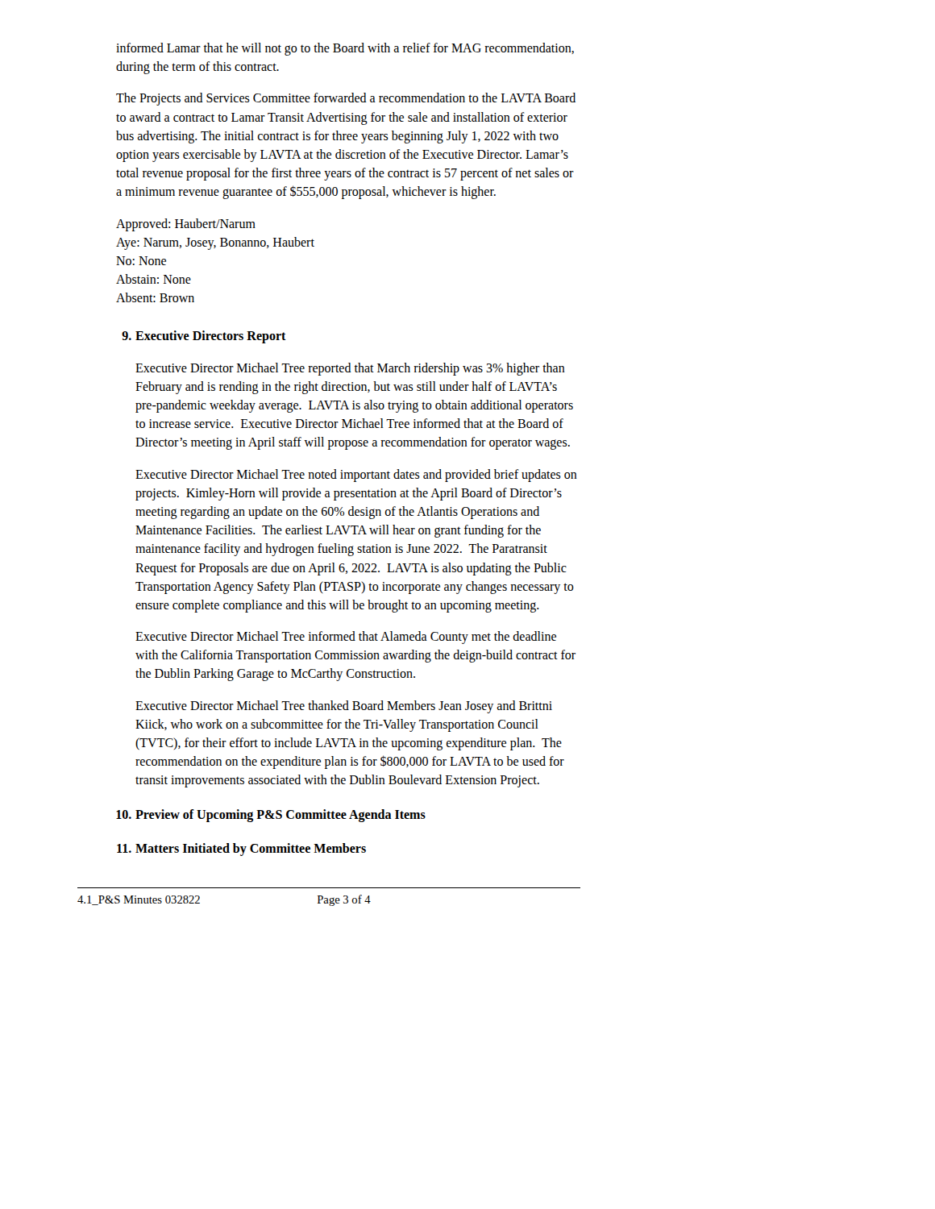informed Lamar that he will not go to the Board with a relief for MAG recommendation, during the term of this contract.
The Projects and Services Committee forwarded a recommendation to the LAVTA Board to award a contract to Lamar Transit Advertising for the sale and installation of exterior bus advertising. The initial contract is for three years beginning July 1, 2022 with two option years exercisable by LAVTA at the discretion of the Executive Director. Lamar’s total revenue proposal for the first three years of the contract is 57 percent of net sales or a minimum revenue guarantee of $555,000 proposal, whichever is higher.
Approved: Haubert/Narum
Aye: Narum, Josey, Bonanno, Haubert
No: None
Abstain: None
Absent: Brown
9. Executive Directors Report
Executive Director Michael Tree reported that March ridership was 3% higher than February and is rending in the right direction, but was still under half of LAVTA’s pre-pandemic weekday average. LAVTA is also trying to obtain additional operators to increase service. Executive Director Michael Tree informed that at the Board of Director’s meeting in April staff will propose a recommendation for operator wages.
Executive Director Michael Tree noted important dates and provided brief updates on projects. Kimley-Horn will provide a presentation at the April Board of Director’s meeting regarding an update on the 60% design of the Atlantis Operations and Maintenance Facilities. The earliest LAVTA will hear on grant funding for the maintenance facility and hydrogen fueling station is June 2022. The Paratransit Request for Proposals are due on April 6, 2022. LAVTA is also updating the Public Transportation Agency Safety Plan (PTASP) to incorporate any changes necessary to ensure complete compliance and this will be brought to an upcoming meeting.
Executive Director Michael Tree informed that Alameda County met the deadline with the California Transportation Commission awarding the deign-build contract for the Dublin Parking Garage to McCarthy Construction.
Executive Director Michael Tree thanked Board Members Jean Josey and Brittni Kiick, who work on a subcommittee for the Tri-Valley Transportation Council (TVTC), for their effort to include LAVTA in the upcoming expenditure plan. The recommendation on the expenditure plan is for $800,000 for LAVTA to be used for transit improvements associated with the Dublin Boulevard Extension Project.
10. Preview of Upcoming P&S Committee Agenda Items
11. Matters Initiated by Committee Members
4.1_P&S Minutes 032822 Page 3 of 4